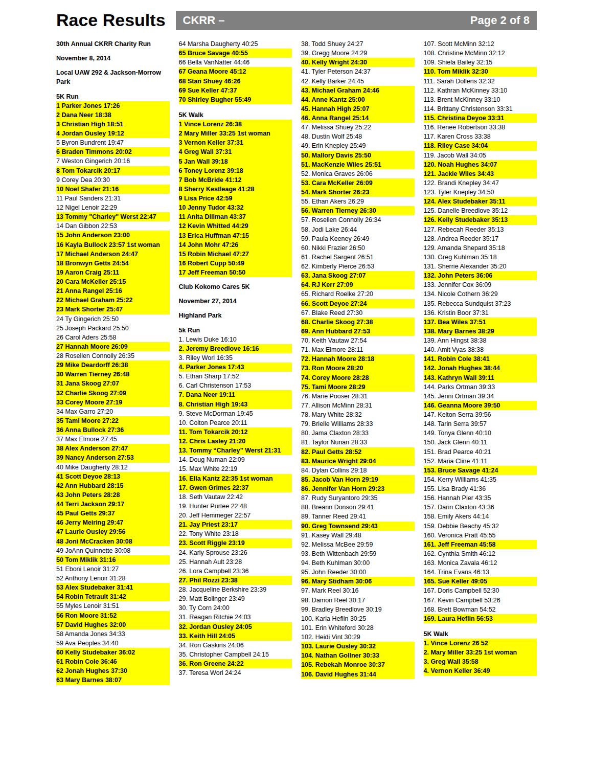Race Results
CKRR – Page 2 of 8
30th Annual CKRR Charity Run
November 8, 2014
Local UAW 292 & Jackson-Morrow Park
5K Run
1 Parker Jones 17:26
2 Dana Neer 18:38
3 Christian High 18:51
4 Jordan Ousley 19:12
5 Byron Bundrent 19:47
6 Braden Timmons 20:02
7 Weston Gingerich 20:16
8 Tom Tokarcik 20:17
9 Corey Dea 20:30
10 Noel Shafer 21:16
11 Paul Sanders 21:31
12 Nigel Lenoir 22:29
13 Tommy "Charley" Werst 22:47
14 Dan Gibbon 22:53
15 John Anderson 23:00
16 Kayla Bullock 23:57 1st woman
17 Michael Anderson 24:47
18 Bronwyn Getts 24:54
19 Aaron Craig 25:11
20 Cara McKeller 25:15
21 Anna Rangel 25:16
22 Michael Graham 25:22
23 Mark Shorter 25:47
24 Ty Gingerich 25:50
25 Joseph Packard 25:50
26 Carol Aders 25:58
27 Hannah Moore 26:09
28 Rosellen Connolly 26:35
29 Mike Deardorff 26:38
30 Warren Tierney 26:48
31 Jana Skoog 27:07
32 Charlie Skoog 27:09
33 Corey Moore 27:19
34 Max Garro 27:20
35 Tami Moore 27:22
36 Anna Bullock 27:36
37 Max Elmore 27:45
38 Alex Anderson 27:47
39 Nancy Anderson 27:53
40 Mike Daugherty 28:12
41 Scott Deyoe 28:13
42 Ann Hubbard 28:15
43 John Peters 28:28
44 Terri Jackson 29:17
45 Paul Getts 29:37
46 Jerry Meiring 29:47
47 Laurie Ousley 29:56
48 Joni McCracken 30:08
49 JoAnn Quinnette 30:08
50 Tom Miklik 31:16
51 Eboni Lenoir 31:27
52 Anthony Lenoir 31:28
53 Alex Studebaker 31:41
54 Robin Tetrault 31:42
55 Myles Lenoir 31:51
56 Ron Moore 31:52
57 David Hughes 32:00
58 Amanda Jones 34:33
59 Ava Peoples 34:40
60 Kelly Studebaker 36:02
61 Robin Cole 36:46
62 Jonah Hughes 37:30
63 Mary Barnes 38:07
64 Marsha Daugherty 40:25
65 Bruce Savage 40:55
66 Bella VanNatter 44:46
67 Geana Moore 45:12
68 Stan Shuey 46:26
69 Sue Keller 47:37
70 Shirley Bugher 55:49
5K Walk
1 Vince Lorenz 26:38
2 Mary Miller 33:25 1st woman
3 Vernon Keller 37:31
4 Greg Wall 37:31
5 Jan Wall 39:18
6 Toney Lorenz 39:18
7 Bob McBride 41:12
8 Sherry Kestleage 41:28
9 Lisa Price 42:59
10 Jenny Tudor 43:32
11 Anita Dillman 43:37
12 Kevin Whitted 44:29
13 Erica Huffman 47:15
14 John Mohr 47:26
15 Robin Michael 47:27
16 Robert Cupp 50:49
17 Jeff Freeman 50:50
Club Kokomo Cares 5K
November 27, 2014
Highland Park
5k Run
1. Lewis Duke 16:10
2. Jeremy Breedlove 16:16
3. Riley Worl 16:35
4. Parker Jones 17:43
5. Ethan Sharp 17:52
6. Carl Christenson 17:53
7. Dana Neer 19:11
8. Christian High 19:43
9. Steve McDorman 19:45
10. Colton Pearce 20:11
11. Tom Tokarcik 20:12
12. Chris Lasley 21:20
13. Tommy “Charley” Werst 21:31
14. Doug Numan 22:09
15. Max White 22:19
16. Ella Kantz 22:35 1st woman
17. Gwen Grimes 22:37
18. Seth Vautaw 22:42
19. Hunter Purtee 22:48
20. Jeff Hemmeger 22:57
21. Jay Priest 23:17
22. Tony White 23:18
23. Scott Riggle 23:19
24. Karly Sprouse 23:26
25. Hannah Ault 23:28
26. Lora Campbell 23:36
27. Phil Rozzi 23:38
28. Jacqueline Berkshire 23:39
29. Matt Bolinger 23:49
30. Ty Corn 24:00
31. Reagan Ritchie 24:03
32. Jordan Ousley 24:05
33. Keith Hill 24:05
34. Ron Gaskins 24:06
35. Christopher Campbell 24:15
36. Ron Greene 24:22
37. Teresa Worl 24:24
38. Todd Shuey 24:27
39. Gregg Moore 24:29
40. Kelly Wright 24:30
41. Tyler Peterson 24:37
42. Kelly Barker 24:45
43. Michael Graham 24:46
44. Anne Kantz 25:00
45. Hannah High 25:07
46. Anna Rangel 25:14
47. Melissa Shuey 25:22
48. Dustin Wolf 25:48
49. Erin Knepley 25:49
50. Mallory Davis 25:50
51. MacKenzie Wiles 25:51
52. Monica Graves 26:06
53. Cara McKeller 26:09
54. Mark Shorter 26:23
55. Ethan Akers 26:29
56. Warren Tierney 26:30
57. Rosellen Connolly 26:34
58. Jodi Lake 26:44
59. Paula Keeney 26:49
60. Nikki Frazier 26:50
61. Rachel Sargent 26:51
62. Kimberly Pierce 26:53
63. Jana Skoog 27:07
64. RJ Kerr 27:09
65. Richard Roelke 27:20
66. Scott Deyoe 27:24
67. Blake Reed 27:30
68. Charlie Skoog 27:38
69. Ann Hubbard 27:53
70. Keith Vautaw 27:54
71. Max Elmore 28:11
72. Hannah Moore 28:18
73. Ron Moore 28:20
74. Corey Moore 28:28
75. Tami Moore 28:29
76. Marie Pooser 28:31
77. Allison McMinn 28:31
78. Mary White 28:32
79. Brielle Williams 28:33
80. Jama Claxton 28:33
81. Taylor Nunan 28:33
82. Paul Getts 28:52
83. Maurice Wright 29:04
84. Dylan Collins 29:18
85. Jacob Van Horn 29:19
86. Jennifer Van Horn 29:23
87. Rudy Suryantoro 29:35
88. Breann Donson 29:41
89. Tanner Reed 29:41
90. Greg Townsend 29:43
91. Kasey Wall 29:48
92. Melissa McBee 29:59
93. Beth Wittenbach 29:59
94. Beth Kuhlman 30:00
95. John Reeder 30:00
96. Mary Stidham 30:06
97. Mark Reel 30:16
98. Damon Reel 30:17
99. Bradley Breedlove 30:19
100. Karla Heflin 30:25
101. Erin Whiteford 30:28
102. Heidi Vint 30:29
103. Laurie Ousley 30:32
104. Nathan Gollner 30:33
105. Rebekah Monroe 30:37
106. David Hughes 31:44
107. Scott McMinn 32:12
108. Christine McMinn 32:12
109. Shiela Bailey 32:15
110. Tom Miklik 32:30
111. Sarah Dollens 32:32
112. Kathran McKinney 33:10
113. Brent McKinney 33:10
114. Brittany Christenson 33:31
115. Christina Deyoe 33:31
116. Renee Robertson 33:38
117. Karen Cross 33:38
118. Riley Case 34:04
119. Jacob Wall 34:05
120. Noah Hughes 34:07
121. Jackie Wiles 34:43
122. Brandi Knepley 34:47
123. Tyler Knepley 34:50
124. Alex Studebaker 35:11
125. Danelle Breedlove 35:12
126. Kelly Studebaker 35:13
127. Rebecah Reeder 35:13
128. Andrea Reeder 35:17
129. Amanda Shepard 35:18
130. Greg Kuhlman 35:18
131. Sherrie Alexander 35:20
132. John Peters 36:06
133. Jennifer Cox 36:09
134. Nicole Cothern 36:29
135. Rebecca Sundquist 37:23
136. Kristin Boor 37:31
137. Bea Wiles 37:51
138. Mary Barnes 38:29
139. Ann Hingst 38:38
140. Amit Vyas 38:38
141. Robin Cole 38:41
142. Jonah Hughes 38:44
143. Kathryn Wall 39:11
144. Parks Ortman 39:33
145. Jenni Ortman 39:34
146. Geanna Moore 39:50
147. Kelton Serra 39:56
148. Tarin Serra 39:57
149. Tonya Glenn 40:10
150. Jack Glenn 40:11
151. Brad Pearce 40:21
152. Maria Cline 41:11
153. Bruce Savage 41:24
154. Kerry Williams 41:35
155. Lisa Brady 41:36
156. Hannah Pier 43:35
157. Darin Claxton 43:36
158. Emily Akers 44:14
159. Debbie Beachy 45:32
160. Veronica Pratt 45:55
161. Jeff Freeman 45:58
162. Cynthia Smith 46:12
163. Monica Zavala 46:12
164. Trina Evans 46:13
165. Sue Keller 49:05
167. Doris Campbell 52:30
167. Kevin Campbell 53:26
168. Brett Bowman 54:52
169. Laura Heflin 56:53
5K Walk
1. Vince Lorenz 26 52
2. Mary Miller 33:25 1st woman
3. Greg Wall 35:58
4. Vernon Keller 36:49